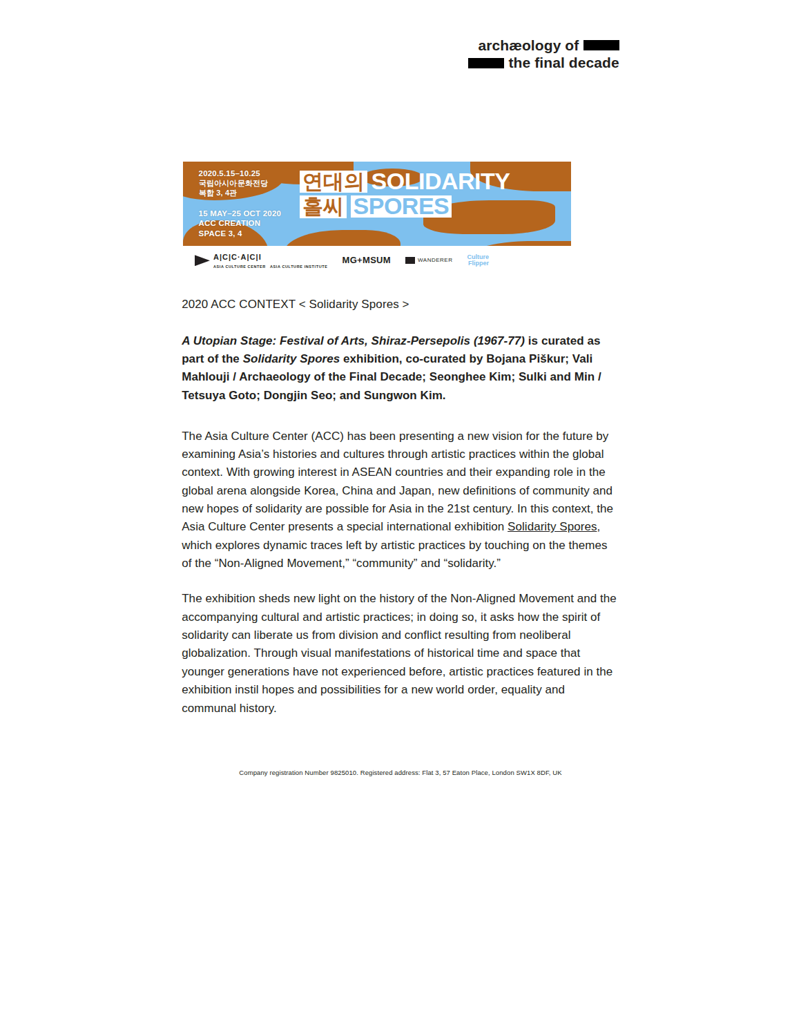archæology of
the final decade
2020.5.15–10.25
국립아시아문화전당
복합 3, 4관
15 MAY–25 OCT 2020
ACC CREATION
SPACE 3, 4
연대의 SOLIDARITY
홀씨 SPORES
A|C|C·A|C|IASIA CULTURE CENTER ASIA CULTURE INSTITUTE
MG+MSUM
WANDERER
Culture Flipper
2020 ACC CONTEXT < Solidarity Spores >
A Utopian Stage: Festival of Arts, Shiraz-Persepolis (1967-77) is curated as part of the Solidarity Spores exhibition, co-curated by Bojana Piškur; Vali Mahlouji / Archaeology of the Final Decade; Seonghee Kim; Sulki and Min / Tetsuya Goto; Dongjin Seo; and Sungwon Kim.
The Asia Culture Center (ACC) has been presenting a new vision for the future by examining Asia’s histories and cultures through artistic practices within the global context. With growing interest in ASEAN countries and their expanding role in the global arena alongside Korea, China and Japan, new definitions of community and new hopes of solidarity are possible for Asia in the 21st century. In this context, the Asia Culture Center presents a special international exhibition Solidarity Spores, which explores dynamic traces left by artistic practices by touching on the themes of the “Non-Aligned Movement,” “community” and “solidarity.”
The exhibition sheds new light on the history of the Non-Aligned Movement and the accompanying cultural and artistic practices; in doing so, it asks how the spirit of solidarity can liberate us from division and conflict resulting from neoliberal globalization. Through visual manifestations of historical time and space that younger generations have not experienced before, artistic practices featured in the exhibition instil hopes and possibilities for a new world order, equality and communal history.
Company registration Number 9825010. Registered address: Flat 3, 57 Eaton Place, London SW1X 8DF, UK